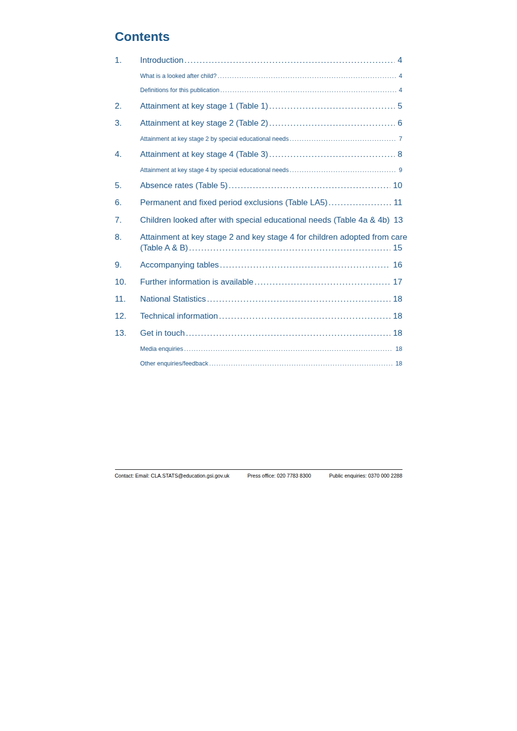Contents
1. Introduction .................................................................................................. 4
What is a looked after child? ....................................................................................................... 4
Definitions for this publication ..................................................................................................... 4
2. Attainment at key stage 1 (Table 1) ............................................................. 5
3. Attainment at key stage 2 (Table 2) ............................................................. 6
Attainment at key stage 2 by special educational needs ........................................................... 7
4. Attainment at key stage 4 (Table 3) ............................................................. 8
Attainment at key stage 4 by special educational needs ........................................................... 9
5. Absence rates (Table 5) .............................................................................. 10
6. Permanent and fixed period exclusions (Table LA5) .................................... 11
7. Children looked after with special educational needs (Table 4a & 4b) ......... 13
8. Attainment at key stage 2 and key stage 4 for children adopted from care
(Table A & B) ................................................................................................... 15
9. Accompanying tables .................................................................................. 16
10. Further information is available .................................................................... 17
11. National Statistics ......................................................................................... 18
12. Technical information ................................................................................... 18
13. Get in touch ................................................................................................ 18
Media enquiries ....................................................................................................................... 18
Other enquiries/feedback ......................................................................................................... 18
Contact: Email: CLA.STATS@education.gsi.gov.uk Press office: 020 7783 8300 Public enquiries: 0370 000 2288